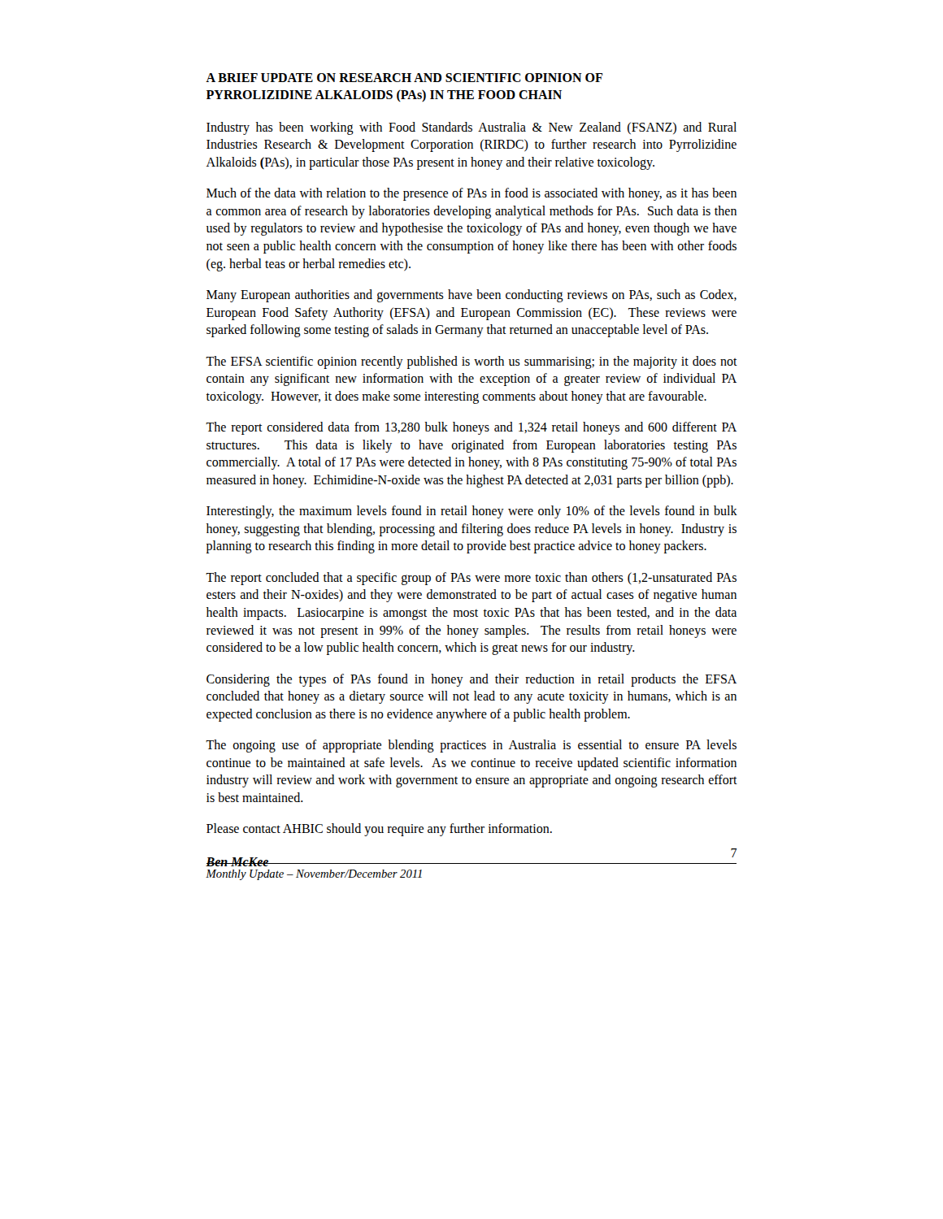A BRIEF UPDATE ON RESEARCH AND SCIENTIFIC OPINION OF
PYRROLIZIDINE ALKALOIDS (PAs) IN THE FOOD CHAIN
Industry has been working with Food Standards Australia & New Zealand (FSANZ) and Rural Industries Research & Development Corporation (RIRDC) to further research into Pyrrolizidine Alkaloids (PAs), in particular those PAs present in honey and their relative toxicology.
Much of the data with relation to the presence of PAs in food is associated with honey, as it has been a common area of research by laboratories developing analytical methods for PAs. Such data is then used by regulators to review and hypothesise the toxicology of PAs and honey, even though we have not seen a public health concern with the consumption of honey like there has been with other foods (eg. herbal teas or herbal remedies etc).
Many European authorities and governments have been conducting reviews on PAs, such as Codex, European Food Safety Authority (EFSA) and European Commission (EC). These reviews were sparked following some testing of salads in Germany that returned an unacceptable level of PAs.
The EFSA scientific opinion recently published is worth us summarising; in the majority it does not contain any significant new information with the exception of a greater review of individual PA toxicology. However, it does make some interesting comments about honey that are favourable.
The report considered data from 13,280 bulk honeys and 1,324 retail honeys and 600 different PA structures. This data is likely to have originated from European laboratories testing PAs commercially. A total of 17 PAs were detected in honey, with 8 PAs constituting 75-90% of total PAs measured in honey. Echimidine-N-oxide was the highest PA detected at 2,031 parts per billion (ppb).
Interestingly, the maximum levels found in retail honey were only 10% of the levels found in bulk honey, suggesting that blending, processing and filtering does reduce PA levels in honey. Industry is planning to research this finding in more detail to provide best practice advice to honey packers.
The report concluded that a specific group of PAs were more toxic than others (1,2-unsaturated PAs esters and their N-oxides) and they were demonstrated to be part of actual cases of negative human health impacts. Lasiocarpine is amongst the most toxic PAs that has been tested, and in the data reviewed it was not present in 99% of the honey samples. The results from retail honeys were considered to be a low public health concern, which is great news for our industry.
Considering the types of PAs found in honey and their reduction in retail products the EFSA concluded that honey as a dietary source will not lead to any acute toxicity in humans, which is an expected conclusion as there is no evidence anywhere of a public health problem.
The ongoing use of appropriate blending practices in Australia is essential to ensure PA levels continue to be maintained at safe levels. As we continue to receive updated scientific information industry will review and work with government to ensure an appropriate and ongoing research effort is best maintained.
Please contact AHBIC should you require any further information.
Ben McKee
7
Monthly Update – November/December 2011